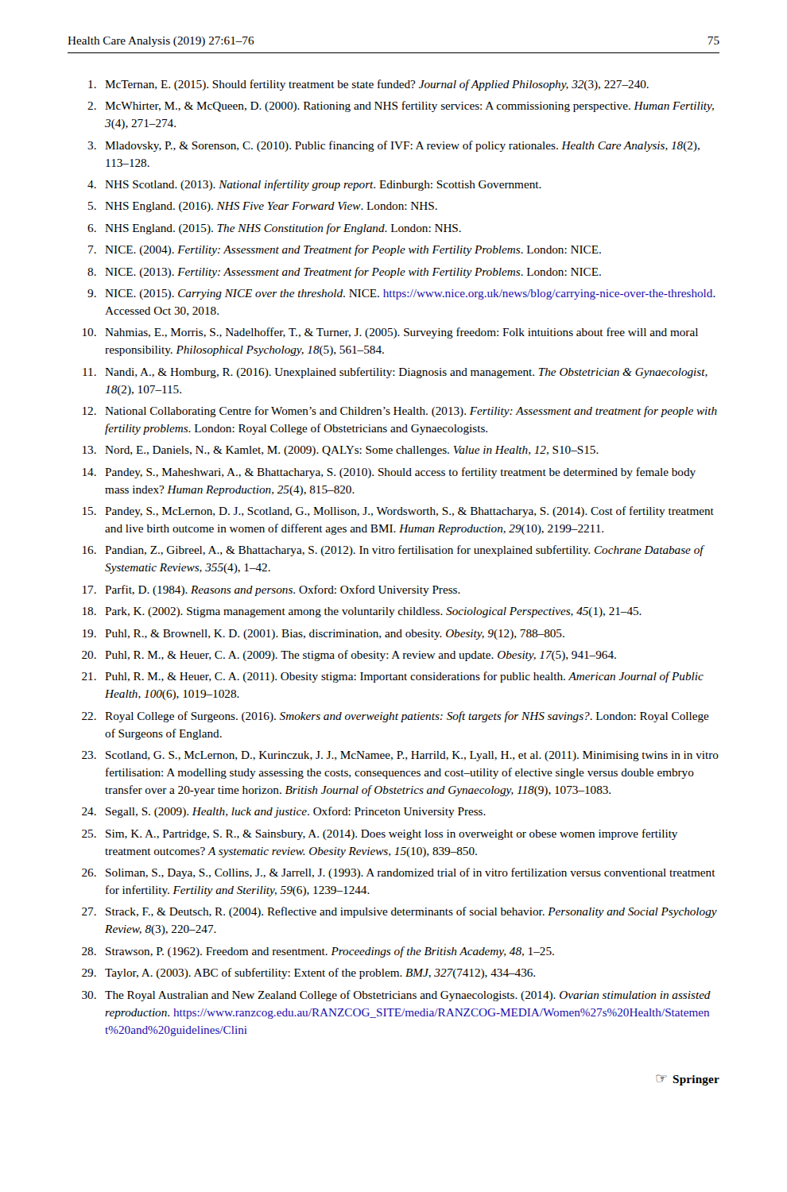Health Care Analysis (2019) 27:61–76 75
McTernan, E. (2015). Should fertility treatment be state funded? Journal of Applied Philosophy, 32(3), 227–240.
McWhirter, M., & McQueen, D. (2000). Rationing and NHS fertility services: A commissioning perspective. Human Fertility, 3(4), 271–274.
Mladovsky, P., & Sorenson, C. (2010). Public financing of IVF: A review of policy rationales. Health Care Analysis, 18(2), 113–128.
NHS Scotland. (2013). National infertility group report. Edinburgh: Scottish Government.
NHS England. (2016). NHS Five Year Forward View. London: NHS.
NHS England. (2015). The NHS Constitution for England. London: NHS.
NICE. (2004). Fertility: Assessment and Treatment for People with Fertility Problems. London: NICE.
NICE. (2013). Fertility: Assessment and Treatment for People with Fertility Problems. London: NICE.
NICE. (2015). Carrying NICE over the threshold. NICE. https://www.nice.org.uk/news/blog/carrying-nice-over-the-threshold. Accessed Oct 30, 2018.
Nahmias, E., Morris, S., Nadelhoffer, T., & Turner, J. (2005). Surveying freedom: Folk intuitions about free will and moral responsibility. Philosophical Psychology, 18(5), 561–584.
Nandi, A., & Homburg, R. (2016). Unexplained subfertility: Diagnosis and management. The Obstetrician & Gynaecologist, 18(2), 107–115.
National Collaborating Centre for Women’s and Children’s Health. (2013). Fertility: Assessment and treatment for people with fertility problems. London: Royal College of Obstetricians and Gynaecologists.
Nord, E., Daniels, N., & Kamlet, M. (2009). QALYs: Some challenges. Value in Health, 12, S10–S15.
Pandey, S., Maheshwari, A., & Bhattacharya, S. (2010). Should access to fertility treatment be determined by female body mass index? Human Reproduction, 25(4), 815–820.
Pandey, S., McLernon, D. J., Scotland, G., Mollison, J., Wordsworth, S., & Bhattacharya, S. (2014). Cost of fertility treatment and live birth outcome in women of different ages and BMI. Human Reproduction, 29(10), 2199–2211.
Pandian, Z., Gibreel, A., & Bhattacharya, S. (2012). In vitro fertilisation for unexplained subfertility. Cochrane Database of Systematic Reviews, 355(4), 1–42.
Parfit, D. (1984). Reasons and persons. Oxford: Oxford University Press.
Park, K. (2002). Stigma management among the voluntarily childless. Sociological Perspectives, 45(1), 21–45.
Puhl, R., & Brownell, K. D. (2001). Bias, discrimination, and obesity. Obesity, 9(12), 788–805.
Puhl, R. M., & Heuer, C. A. (2009). The stigma of obesity: A review and update. Obesity, 17(5), 941–964.
Puhl, R. M., & Heuer, C. A. (2011). Obesity stigma: Important considerations for public health. American Journal of Public Health, 100(6), 1019–1028.
Royal College of Surgeons. (2016). Smokers and overweight patients: Soft targets for NHS savings?. London: Royal College of Surgeons of England.
Scotland, G. S., McLernon, D., Kurinczuk, J. J., McNamee, P., Harrild, K., Lyall, H., et al. (2011). Minimising twins in in vitro fertilisation: A modelling study assessing the costs, consequences and cost–utility of elective single versus double embryo transfer over a 20-year time horizon. British Journal of Obstetrics and Gynaecology, 118(9), 1073–1083.
Segall, S. (2009). Health, luck and justice. Oxford: Princeton University Press.
Sim, K. A., Partridge, S. R., & Sainsbury, A. (2014). Does weight loss in overweight or obese women improve fertility treatment outcomes? A systematic review. Obesity Reviews, 15(10), 839–850.
Soliman, S., Daya, S., Collins, J., & Jarrell, J. (1993). A randomized trial of in vitro fertilization versus conventional treatment for infertility. Fertility and Sterility, 59(6), 1239–1244.
Strack, F., & Deutsch, R. (2004). Reflective and impulsive determinants of social behavior. Personality and Social Psychology Review, 8(3), 220–247.
Strawson, P. (1962). Freedom and resentment. Proceedings of the British Academy, 48, 1–25.
Taylor, A. (2003). ABC of subfertility: Extent of the problem. BMJ, 327(7412), 434–436.
The Royal Australian and New Zealand College of Obstetricians and Gynaecologists. (2014). Ovarian stimulation in assisted reproduction. https://www.ranzcog.edu.au/RANZCOG_SITE/media/RANZCOG-MEDIA/Women%27s%20Health/Statement%20and%20guidelines/Clini
☞ Springer